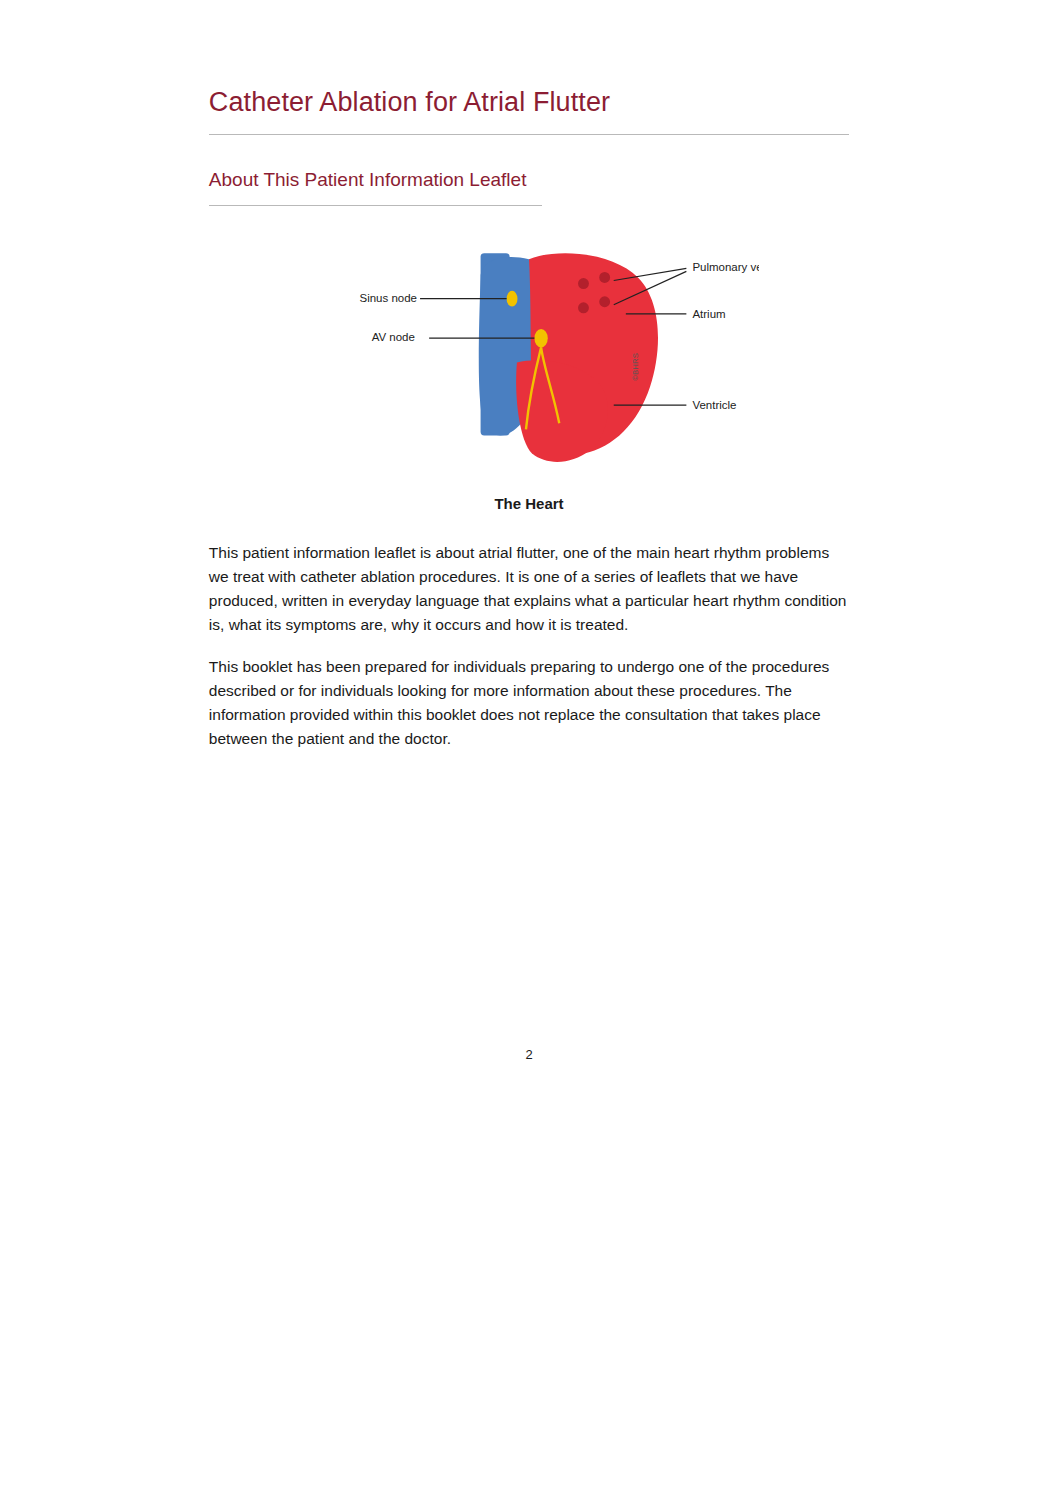Catheter Ablation for Atrial Flutter
About This Patient Information Leaflet
The Heart
This patient information leaflet is about atrial flutter, one of the main heart rhythm problems we treat with catheter ablation procedures. It is one of a series of leaflets that we have produced, written in everyday language that explains what a particular heart rhythm condition is, what its symptoms are, why it occurs and how it is treated.
This booklet has been prepared for individuals preparing to undergo one of the procedures described or for individuals looking for more information about these procedures. The information provided within this booklet does not replace the consultation that takes place between the patient and the doctor.
2